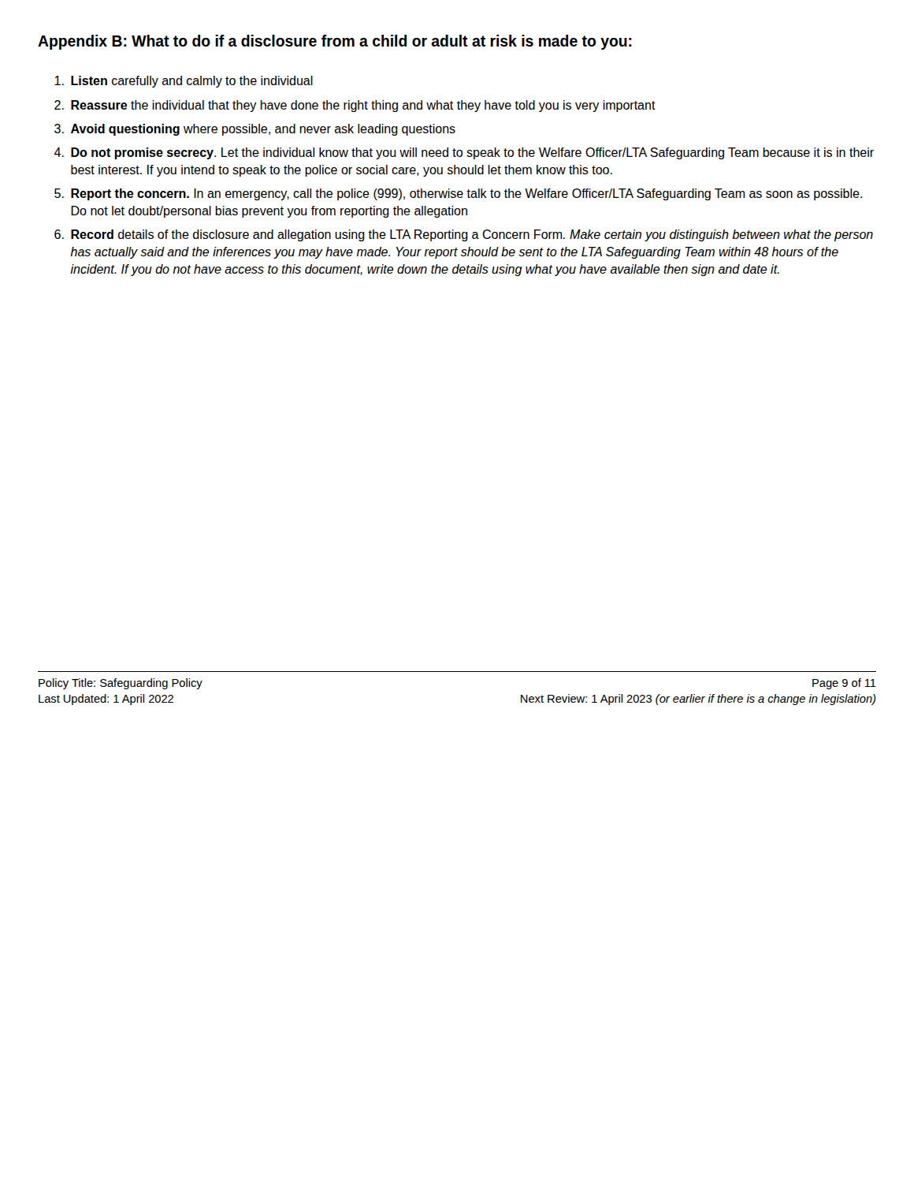Appendix B: What to do if a disclosure from a child or adult at risk is made to you:
Listen carefully and calmly to the individual
Reassure the individual that they have done the right thing and what they have told you is very important
Avoid questioning where possible, and never ask leading questions
Do not promise secrecy. Let the individual know that you will need to speak to the Welfare Officer/LTA Safeguarding Team because it is in their best interest. If you intend to speak to the police or social care, you should let them know this too.
Report the concern. In an emergency, call the police (999), otherwise talk to the Welfare Officer/LTA Safeguarding Team as soon as possible. Do not let doubt/personal bias prevent you from reporting the allegation
Record details of the disclosure and allegation using the LTA Reporting a Concern Form. Make certain you distinguish between what the person has actually said and the inferences you may have made. Your report should be sent to the LTA Safeguarding Team within 48 hours of the incident. If you do not have access to this document, write down the details using what you have available then sign and date it.
Policy Title: Safeguarding Policy
Page 9 of 11
Last Updated: 1 April 2022
Next Review: 1 April 2023 (or earlier if there is a change in legislation)